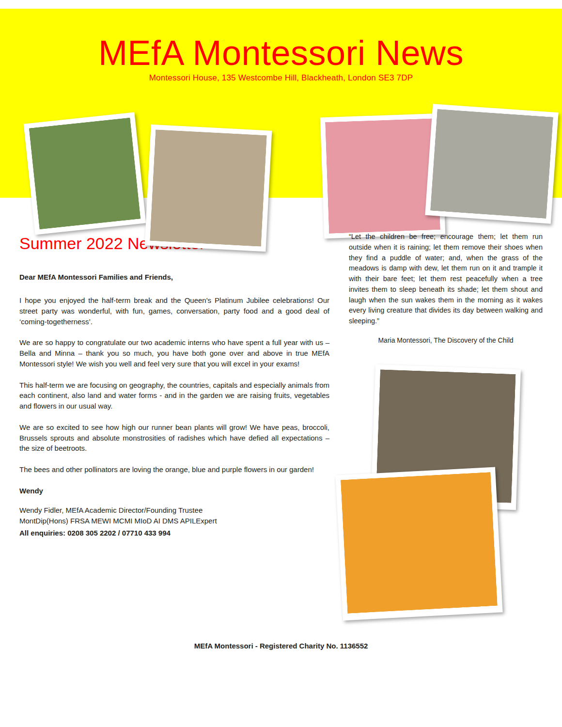MEfA Montessori News
Montessori House, 135 Westcombe Hill, Blackheath, London SE3 7DP
Summer 2022 Newsletter
Dear MEfA Montessori Families and Friends,
I hope you enjoyed the half-term break and the Queen's Platinum Jubilee celebrations! Our street party was wonderful, with fun, games, conversation, party food and a good deal of ‘coming-togetherness’.
We are so happy to congratulate our two academic interns who have spent a full year with us – Bella and Minna – thank you so much, you have both gone over and above in true MEfA Montessori style! We wish you well and feel very sure that you will excel in your exams!
This half-term we are focusing on geography, the countries, capitals and especially animals from each continent, also land and water forms - and in the garden we are raising fruits, vegetables and flowers in our usual way.
We are so excited to see how high our runner bean plants will grow! We have peas, broccoli, Brussels sprouts and absolute monstrosities of radishes which have defied all expectations – the size of beetroots.
The bees and other pollinators are loving the orange, blue and purple flowers in our garden!
Wendy
Wendy Fidler, MEfA Academic Director/Founding Trustee MontDip(Hons) FRSA MEWI MCMI MIoD AI DMS APILExpert All enquiries: 0208 305 2202 / 07710 433 994
“Let the children be free; encourage them; let them run outside when it is raining; let them remove their shoes when they find a puddle of water; and, when the grass of the meadows is damp with dew, let them run on it and trample it with their bare feet; let them rest peacefully when a tree invites them to sleep beneath its shade; let them shout and laugh when the sun wakes them in the morning as it wakes every living creature that divides its day between walking and sleeping.”
Maria Montessori, The Discovery of the Child
MEfA Montessori - Registered Charity No. 1136552